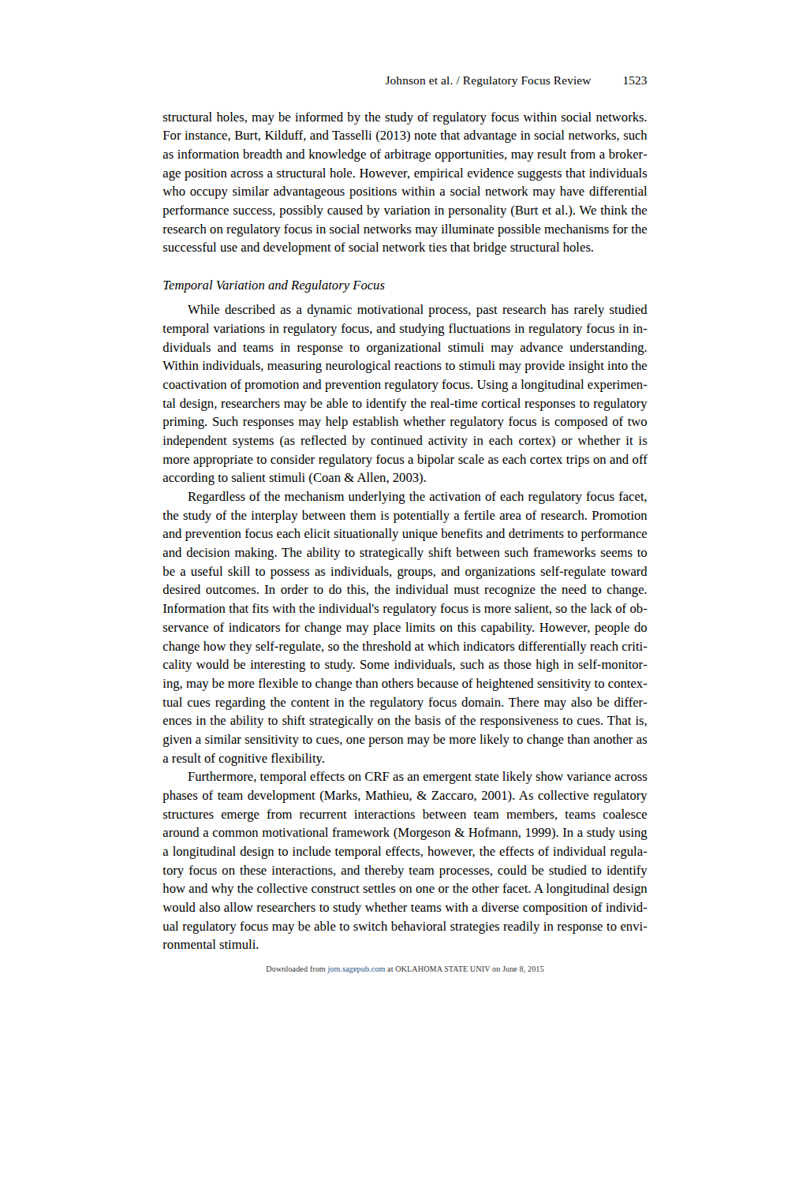Johnson et al. / Regulatory Focus Review1523
structural holes, may be informed by the study of regulatory focus within social networks. For instance, Burt, Kilduff, and Tasselli (2013) note that advantage in social networks, such as information breadth and knowledge of arbitrage opportunities, may result from a brokerage position across a structural hole. However, empirical evidence suggests that individuals who occupy similar advantageous positions within a social network may have differential performance success, possibly caused by variation in personality (Burt et al.). We think the research on regulatory focus in social networks may illuminate possible mechanisms for the successful use and development of social network ties that bridge structural holes.
Temporal Variation and Regulatory Focus
While described as a dynamic motivational process, past research has rarely studied temporal variations in regulatory focus, and studying fluctuations in regulatory focus in individuals and teams in response to organizational stimuli may advance understanding. Within individuals, measuring neurological reactions to stimuli may provide insight into the coactivation of promotion and prevention regulatory focus. Using a longitudinal experimental design, researchers may be able to identify the real-time cortical responses to regulatory priming. Such responses may help establish whether regulatory focus is composed of two independent systems (as reflected by continued activity in each cortex) or whether it is more appropriate to consider regulatory focus a bipolar scale as each cortex trips on and off according to salient stimuli (Coan & Allen, 2003).
Regardless of the mechanism underlying the activation of each regulatory focus facet, the study of the interplay between them is potentially a fertile area of research. Promotion and prevention focus each elicit situationally unique benefits and detriments to performance and decision making. The ability to strategically shift between such frameworks seems to be a useful skill to possess as individuals, groups, and organizations self-regulate toward desired outcomes. In order to do this, the individual must recognize the need to change. Information that fits with the individual's regulatory focus is more salient, so the lack of observance of indicators for change may place limits on this capability. However, people do change how they self-regulate, so the threshold at which indicators differentially reach criticality would be interesting to study. Some individuals, such as those high in self-monitoring, may be more flexible to change than others because of heightened sensitivity to contextual cues regarding the content in the regulatory focus domain. There may also be differences in the ability to shift strategically on the basis of the responsiveness to cues. That is, given a similar sensitivity to cues, one person may be more likely to change than another as a result of cognitive flexibility.
Furthermore, temporal effects on CRF as an emergent state likely show variance across phases of team development (Marks, Mathieu, & Zaccaro, 2001). As collective regulatory structures emerge from recurrent interactions between team members, teams coalesce around a common motivational framework (Morgeson & Hofmann, 1999). In a study using a longitudinal design to include temporal effects, however, the effects of individual regulatory focus on these interactions, and thereby team processes, could be studied to identify how and why the collective construct settles on one or the other facet. A longitudinal design would also allow researchers to study whether teams with a diverse composition of individual regulatory focus may be able to switch behavioral strategies readily in response to environmental stimuli.
Downloaded from jom. sagepub.com at OKLAHOMA STATE UNIV on June 8, 2015